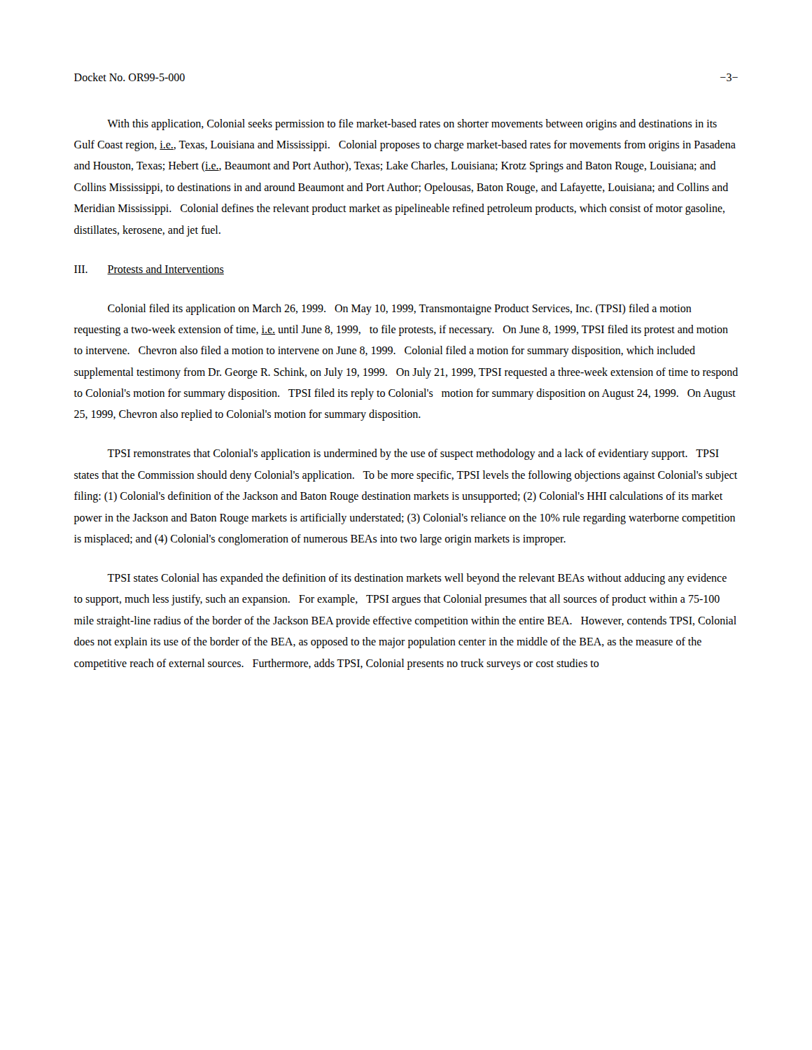Docket No. OR99-5-000 −3−
With this application, Colonial seeks permission to file market-based rates on shorter movements between origins and destinations in its Gulf Coast region, i.e., Texas, Louisiana and Mississippi. Colonial proposes to charge market-based rates for movements from origins in Pasadena and Houston, Texas; Hebert (i.e., Beaumont and Port Author), Texas; Lake Charles, Louisiana; Krotz Springs and Baton Rouge, Louisiana; and Collins Mississippi, to destinations in and around Beaumont and Port Author; Opelousas, Baton Rouge, and Lafayette, Louisiana; and Collins and Meridian Mississippi. Colonial defines the relevant product market as pipelineable refined petroleum products, which consist of motor gasoline, distillates, kerosene, and jet fuel.
III. Protests and Interventions
Colonial filed its application on March 26, 1999. On May 10, 1999, Transmontaigne Product Services, Inc. (TPSI) filed a motion requesting a two-week extension of time, i.e. until June 8, 1999, to file protests, if necessary. On June 8, 1999, TPSI filed its protest and motion to intervene. Chevron also filed a motion to intervene on June 8, 1999. Colonial filed a motion for summary disposition, which included supplemental testimony from Dr. George R. Schink, on July 19, 1999. On July 21, 1999, TPSI requested a three-week extension of time to respond to Colonial's motion for summary disposition. TPSI filed its reply to Colonial's motion for summary disposition on August 24, 1999. On August 25, 1999, Chevron also replied to Colonial's motion for summary disposition.
TPSI remonstrates that Colonial's application is undermined by the use of suspect methodology and a lack of evidentiary support. TPSI states that the Commission should deny Colonial's application. To be more specific, TPSI levels the following objections against Colonial's subject filing: (1) Colonial's definition of the Jackson and Baton Rouge destination markets is unsupported; (2) Colonial's HHI calculations of its market power in the Jackson and Baton Rouge markets is artificially understated; (3) Colonial's reliance on the 10% rule regarding waterborne competition is misplaced; and (4) Colonial's conglomeration of numerous BEAs into two large origin markets is improper.
TPSI states Colonial has expanded the definition of its destination markets well beyond the relevant BEAs without adducing any evidence to support, much less justify, such an expansion. For example, TPSI argues that Colonial presumes that all sources of product within a 75-100 mile straight-line radius of the border of the Jackson BEA provide effective competition within the entire BEA. However, contends TPSI, Colonial does not explain its use of the border of the BEA, as opposed to the major population center in the middle of the BEA, as the measure of the competitive reach of external sources. Furthermore, adds TPSI, Colonial presents no truck surveys or cost studies to